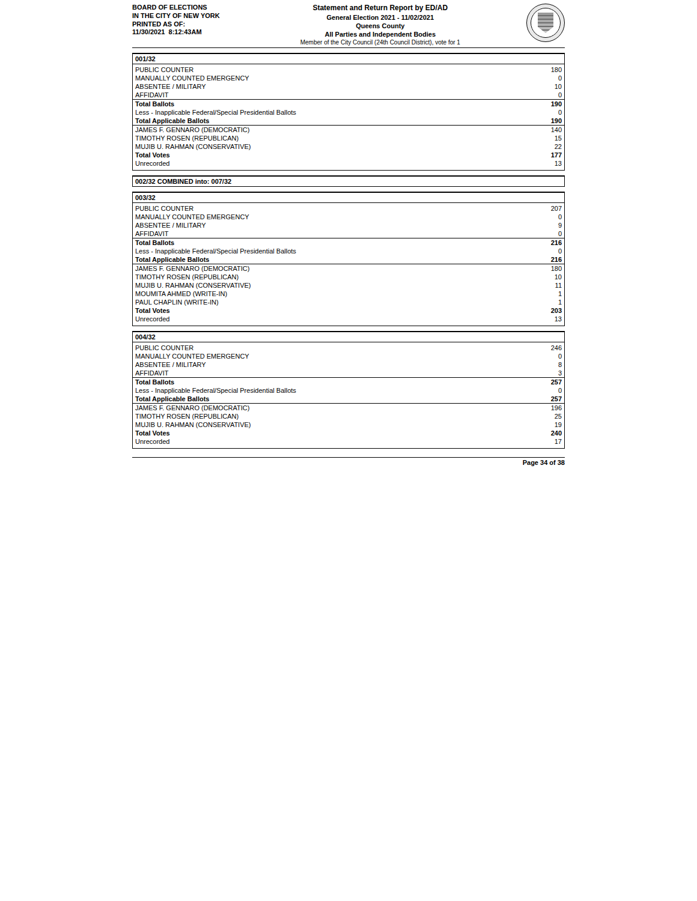BOARD OF ELECTIONS
IN THE CITY OF NEW YORK
PRINTED AS OF:
11/30/2021 8:12:43AM
Statement and Return Report by ED/AD
General Election 2021 - 11/02/2021
Queens County
All Parties and Independent Bodies
Member of the City Council (24th Council District), vote for 1
001/32
| PUBLIC COUNTER | 180 |
| MANUALLY COUNTED EMERGENCY | 0 |
| ABSENTEE / MILITARY | 10 |
| AFFIDAVIT | 0 |
| Total Ballots | 190 |
| Less - Inapplicable Federal/Special Presidential Ballots | 0 |
| Total Applicable Ballots | 190 |
| JAMES F. GENNARO (DEMOCRATIC) | 140 |
| TIMOTHY ROSEN (REPUBLICAN) | 15 |
| MUJIB U. RAHMAN (CONSERVATIVE) | 22 |
| Total Votes | 177 |
| Unrecorded | 13 |
002/32 COMBINED into: 007/32
003/32
| PUBLIC COUNTER | 207 |
| MANUALLY COUNTED EMERGENCY | 0 |
| ABSENTEE / MILITARY | 9 |
| AFFIDAVIT | 0 |
| Total Ballots | 216 |
| Less - Inapplicable Federal/Special Presidential Ballots | 0 |
| Total Applicable Ballots | 216 |
| JAMES F. GENNARO (DEMOCRATIC) | 180 |
| TIMOTHY ROSEN (REPUBLICAN) | 10 |
| MUJIB U. RAHMAN (CONSERVATIVE) | 11 |
| MOUMITA AHMED (WRITE-IN) | 1 |
| PAUL CHAPLIN (WRITE-IN) | 1 |
| Total Votes | 203 |
| Unrecorded | 13 |
004/32
| PUBLIC COUNTER | 246 |
| MANUALLY COUNTED EMERGENCY | 0 |
| ABSENTEE / MILITARY | 8 |
| AFFIDAVIT | 3 |
| Total Ballots | 257 |
| Less - Inapplicable Federal/Special Presidential Ballots | 0 |
| Total Applicable Ballots | 257 |
| JAMES F. GENNARO (DEMOCRATIC) | 196 |
| TIMOTHY ROSEN (REPUBLICAN) | 25 |
| MUJIB U. RAHMAN (CONSERVATIVE) | 19 |
| Total Votes | 240 |
| Unrecorded | 17 |
Page 34 of 38